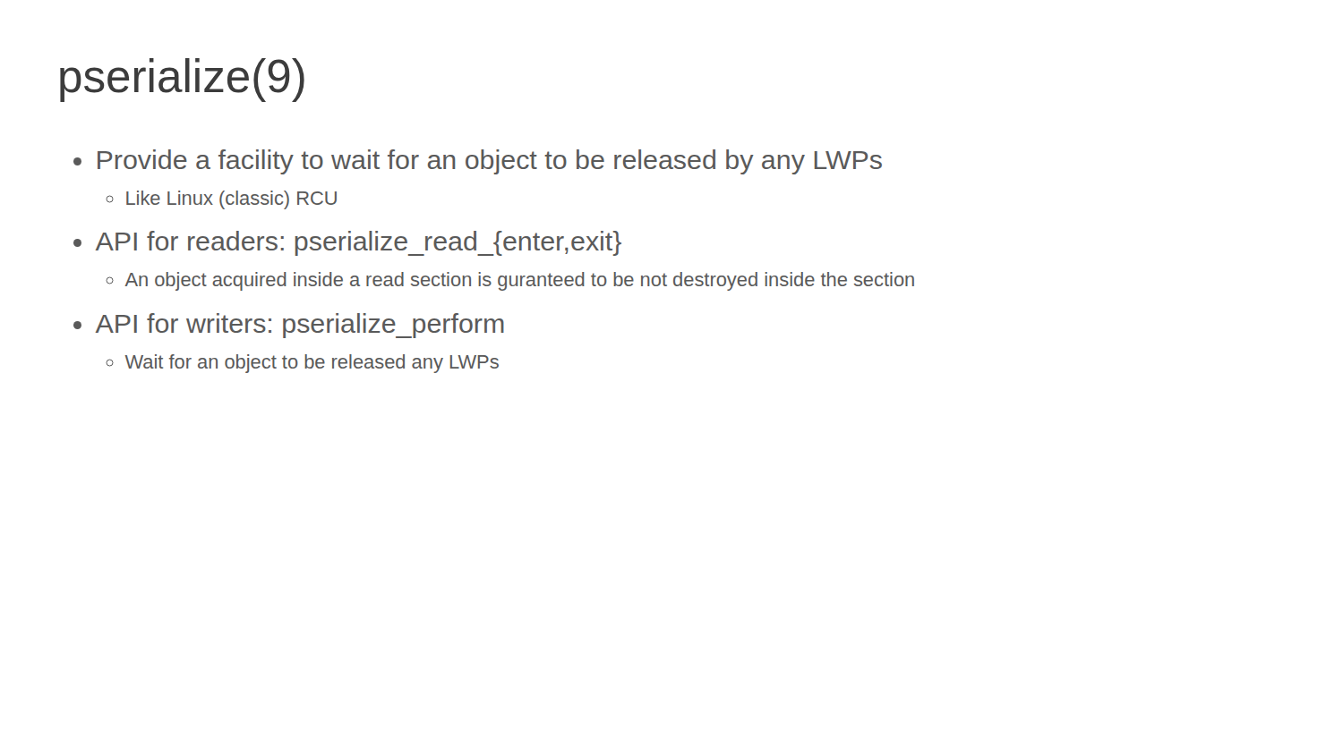pserialize(9)
Provide a facility to wait for an object to be released by any LWPs
Like Linux (classic) RCU
API for readers: pserialize_read_{enter,exit}
An object acquired inside a read section is guranteed to be not destroyed inside the section
API for writers: pserialize_perform
Wait for an object to be released any LWPs